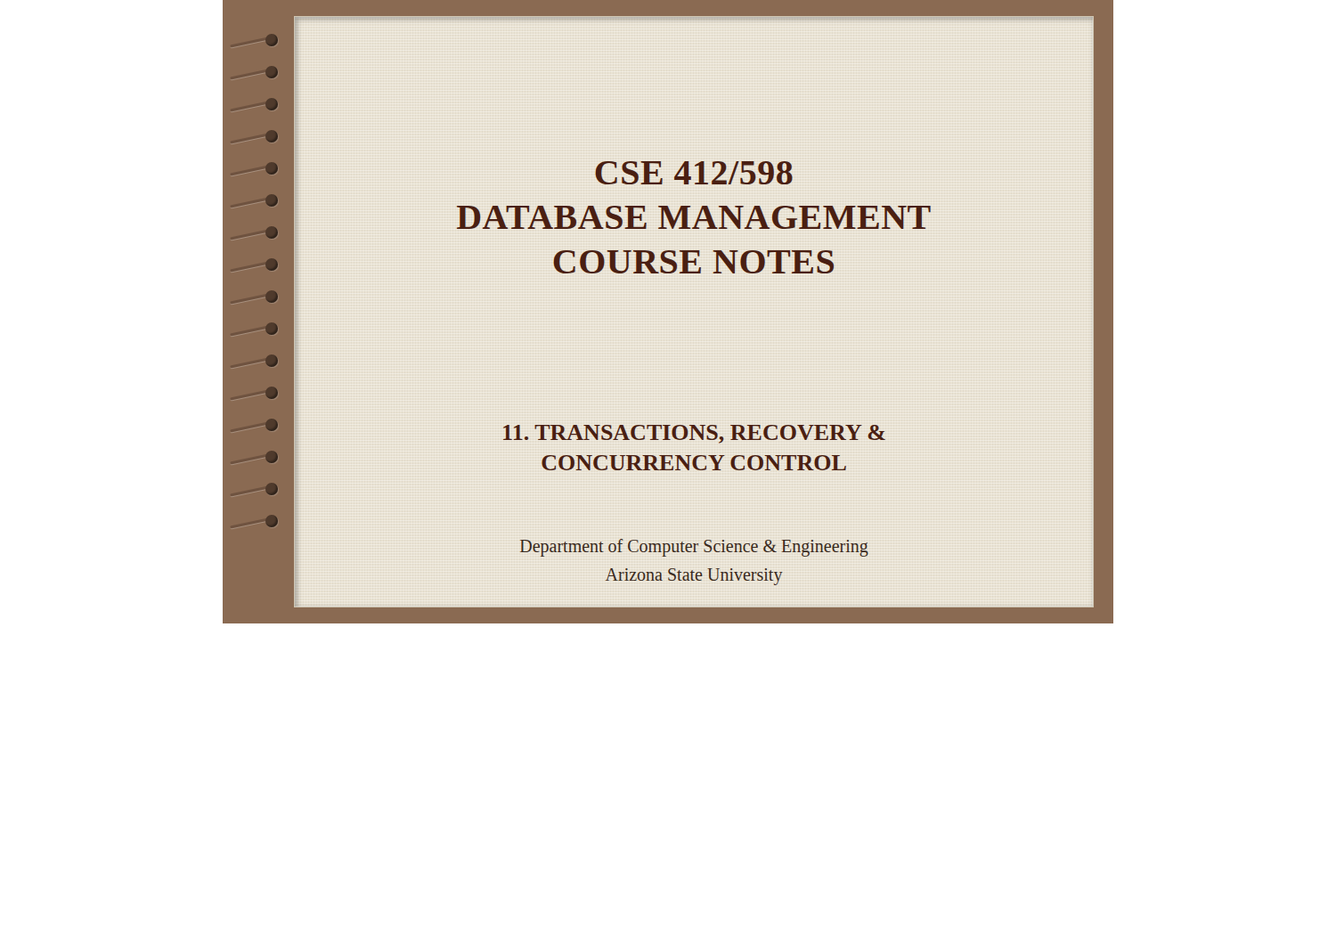CSE 412/598
DATABASE MANAGEMENT
COURSE NOTES
11. TRANSACTIONS, RECOVERY &
CONCURRENCY CONTROL
Department of Computer Science & Engineering
Arizona State University